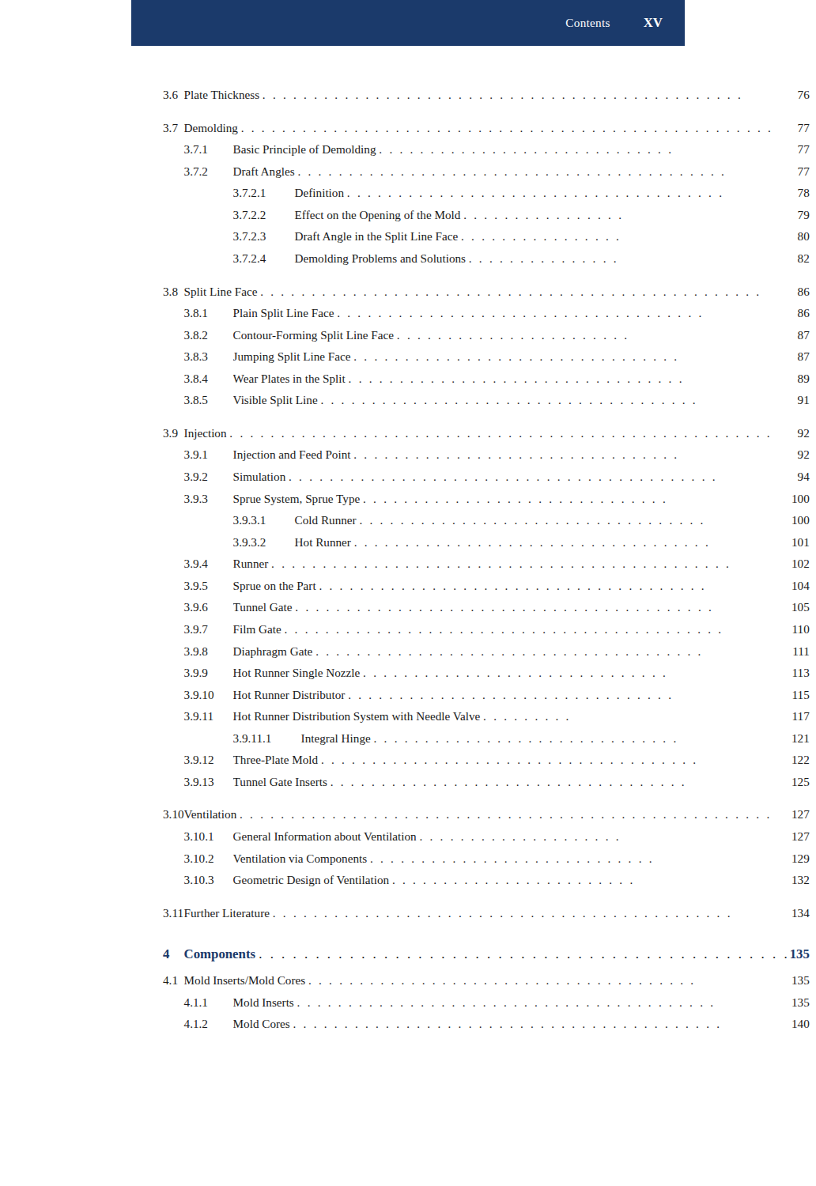Contents XV
| 3.6 | Plate Thickness . . . . . . . . . . . . . . . . . . . . . . . . . . . . . . . . . . . . . . . . . . . . . . . | 76 |
| 3.7 | Demolding . . . . . . . . . . . . . . . . . . . . . . . . . . . . . . . . . . . . . . . . . . . . . . . . . . . . | 77 |
| | 3.7.1 | Basic Principle of Demolding . . . . . . . . . . . . . . . . . . . . . . . . . . . . . | 77 |
| | 3.7.2 | Draft Angles . . . . . . . . . . . . . . . . . . . . . . . . . . . . . . . . . . . . . . . . . . | 77 |
| | | 3.7.2.1 Definition . . . . . . . . . . . . . . . . . . . . . . . . . . . . . . . . . . . . . | 78 |
| | | 3.7.2.2 Effect on the Opening of the Mold . . . . . . . . . . . . . . . . | 79 |
| | | 3.7.2.3 Draft Angle in the Split Line Face . . . . . . . . . . . . . . . . | 80 |
| | | 3.7.2.4 Demolding Problems and Solutions . . . . . . . . . . . . . . . | 82 |
| 3.8 | Split Line Face . . . . . . . . . . . . . . . . . . . . . . . . . . . . . . . . . . . . . . . . . . . . . . . . . | 86 |
| | 3.8.1 | Plain Split Line Face . . . . . . . . . . . . . . . . . . . . . . . . . . . . . . . . . . . . | 86 |
| | 3.8.2 | Contour-Forming Split Line Face . . . . . . . . . . . . . . . . . . . . . . . | 87 |
| | 3.8.3 | Jumping Split Line Face . . . . . . . . . . . . . . . . . . . . . . . . . . . . . . . . | 87 |
| | 3.8.4 | Wear Plates in the Split . . . . . . . . . . . . . . . . . . . . . . . . . . . . . . . . . | 89 |
| | 3.8.5 | Visible Split Line . . . . . . . . . . . . . . . . . . . . . . . . . . . . . . . . . . . . . | 91 |
| 3.9 | Injection . . . . . . . . . . . . . . . . . . . . . . . . . . . . . . . . . . . . . . . . . . . . . . . . . . . . . | 92 |
| | 3.9.1 | Injection and Feed Point . . . . . . . . . . . . . . . . . . . . . . . . . . . . . . . . | 92 |
| | 3.9.2 | Simulation . . . . . . . . . . . . . . . . . . . . . . . . . . . . . . . . . . . . . . . . . . | 94 |
| | 3.9.3 | Sprue System, Sprue Type . . . . . . . . . . . . . . . . . . . . . . . . . . . . . . | 100 |
| | | 3.9.3.1 Cold Runner . . . . . . . . . . . . . . . . . . . . . . . . . . . . . . . . . . | 100 |
| | | 3.9.3.2 Hot Runner . . . . . . . . . . . . . . . . . . . . . . . . . . . . . . . . . . . | 101 |
| | 3.9.4 | Runner . . . . . . . . . . . . . . . . . . . . . . . . . . . . . . . . . . . . . . . . . . . . . | 102 |
| | 3.9.5 | Sprue on the Part . . . . . . . . . . . . . . . . . . . . . . . . . . . . . . . . . . . . . . | 104 |
| | 3.9.6 | Tunnel Gate . . . . . . . . . . . . . . . . . . . . . . . . . . . . . . . . . . . . . . . . . | 105 |
| | 3.9.7 | Film Gate . . . . . . . . . . . . . . . . . . . . . . . . . . . . . . . . . . . . . . . . . . . | 110 |
| | 3.9.8 | Diaphragm Gate . . . . . . . . . . . . . . . . . . . . . . . . . . . . . . . . . . . . . . | 111 |
| | 3.9.9 | Hot Runner Single Nozzle . . . . . . . . . . . . . . . . . . . . . . . . . . . . . . | 113 |
| | 3.9.10 | Hot Runner Distributor . . . . . . . . . . . . . . . . . . . . . . . . . . . . . . . . | 115 |
| | 3.9.11 | Hot Runner Distribution System with Needle Valve . . . . . . . . . | 117 |
| | | 3.9.11.1 Integral Hinge . . . . . . . . . . . . . . . . . . . . . . . . . . . . . . | 121 |
| | 3.9.12 | Three-Plate Mold . . . . . . . . . . . . . . . . . . . . . . . . . . . . . . . . . . . . . | 122 |
| | 3.9.13 | Tunnel Gate Inserts . . . . . . . . . . . . . . . . . . . . . . . . . . . . . . . . . . . | 125 |
| 3.10 | Ventilation . . . . . . . . . . . . . . . . . . . . . . . . . . . . . . . . . . . . . . . . . . . . . . . . . . . . | 127 |
| | 3.10.1 | General Information about Ventilation . . . . . . . . . . . . . . . . . . . . | 127 |
| | 3.10.2 | Ventilation via Components . . . . . . . . . . . . . . . . . . . . . . . . . . . . | 129 |
| | 3.10.3 | Geometric Design of Ventilation . . . . . . . . . . . . . . . . . . . . . . . . | 132 |
| 3.11 | Further Literature . . . . . . . . . . . . . . . . . . . . . . . . . . . . . . . . . . . . . . . . . . . . . | 134 |
| 4 | Components . . . . . . . . . . . . . . . . . . . . . . . . . . . . . . . . . . . . . . . . . . . . . . . | 135 |
| 4.1 | Mold Inserts/Mold Cores . . . . . . . . . . . . . . . . . . . . . . . . . . . . . . . . . . . . . . | 135 |
| | 4.1.1 | Mold Inserts . . . . . . . . . . . . . . . . . . . . . . . . . . . . . . . . . . . . . . . . . | 135 |
| | 4.1.2 | Mold Cores . . . . . . . . . . . . . . . . . . . . . . . . . . . . . . . . . . . . . . . . . . | 140 |